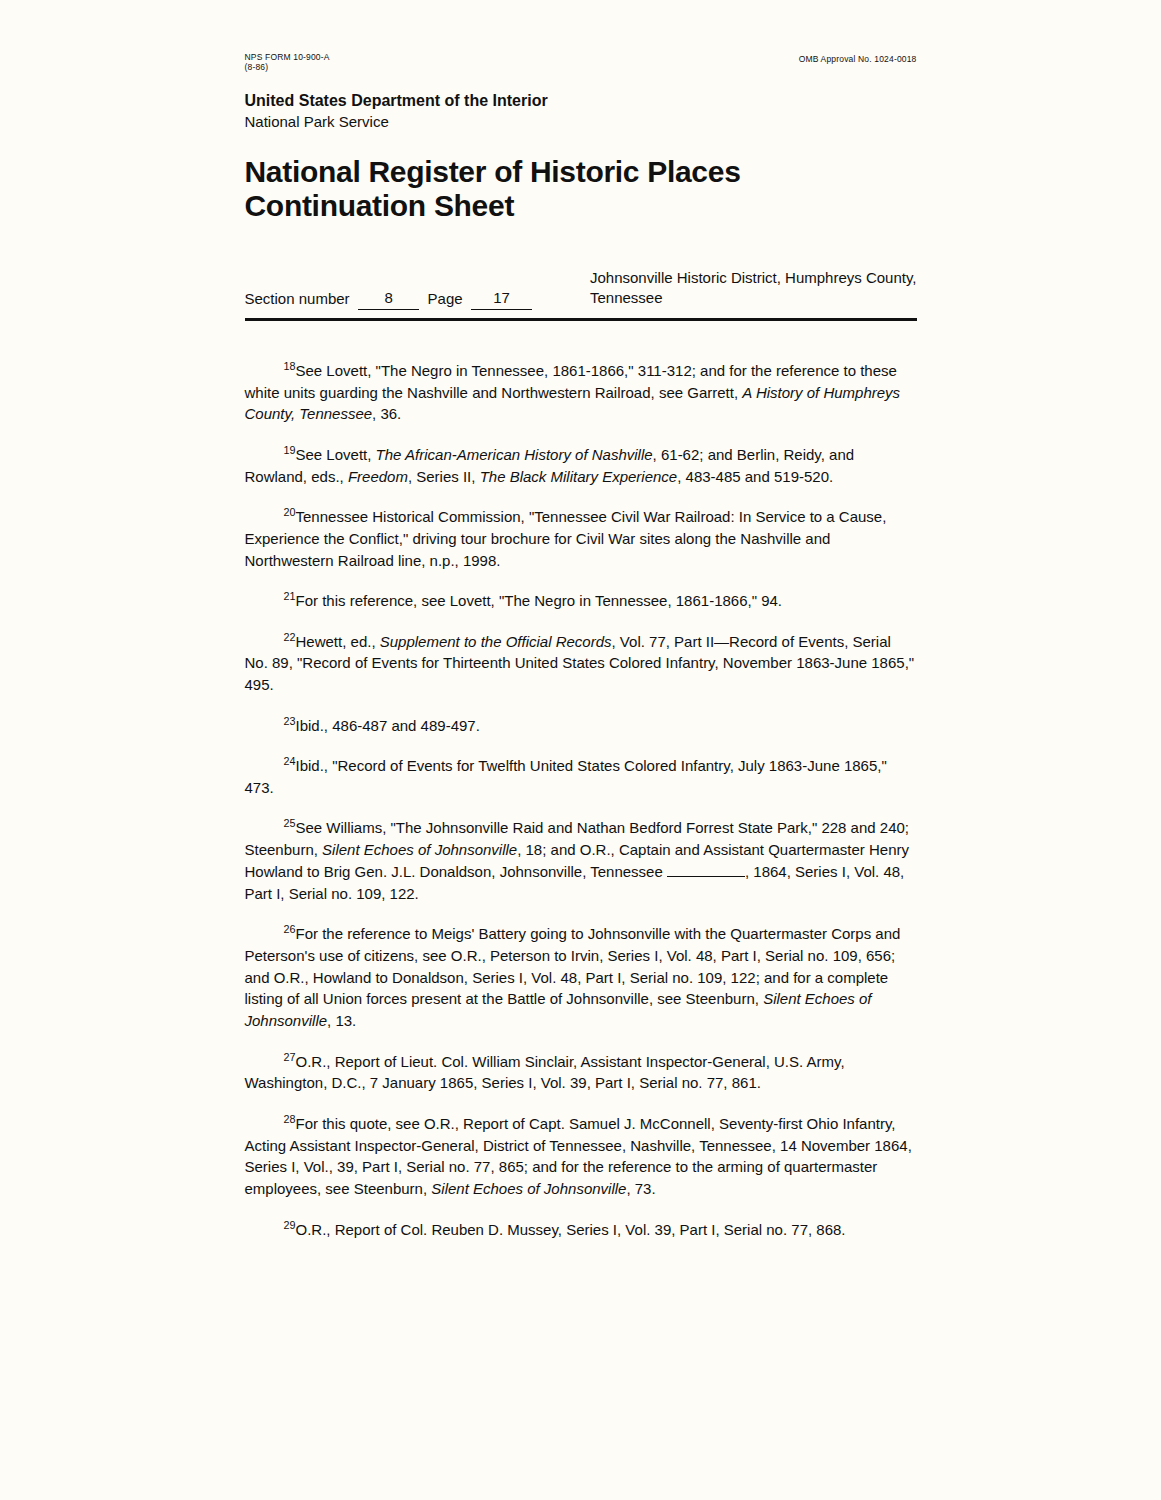NPS FORM 10-900-A
(8-86)
OMB Approval No. 1024-0018
United States Department of the Interior
National Park Service
National Register of Historic Places
Continuation Sheet
Section number 8 Page 17
Johnsonville Historic District, Humphreys County,
Tennessee
18See Lovett, "The Negro in Tennessee, 1861-1866," 311-312; and for the reference to these white units guarding the Nashville and Northwestern Railroad, see Garrett, A History of Humphreys County, Tennessee, 36.
19See Lovett, The African-American History of Nashville, 61-62; and Berlin, Reidy, and Rowland, eds., Freedom, Series II, The Black Military Experience, 483-485 and 519-520.
20Tennessee Historical Commission, "Tennessee Civil War Railroad: In Service to a Cause, Experience the Conflict," driving tour brochure for Civil War sites along the Nashville and Northwestern Railroad line, n.p., 1998.
21For this reference, see Lovett, "The Negro in Tennessee, 1861-1866," 94.
22Hewett, ed., Supplement to the Official Records, Vol. 77, Part II—Record of Events, Serial No. 89, "Record of Events for Thirteenth United States Colored Infantry, November 1863-June 1865," 495.
23Ibid., 486-487 and 489-497.
24Ibid., "Record of Events for Twelfth United States Colored Infantry, July 1863-June 1865," 473.
25See Williams, "The Johnsonville Raid and Nathan Bedford Forrest State Park," 228 and 240; Steenburn, Silent Echoes of Johnsonville, 18; and O.R., Captain and Assistant Quartermaster Henry Howland to Brig Gen. J.L. Donaldson, Johnsonville, Tennessee , 1864, Series I, Vol. 48, Part I, Serial no. 109, 122.
26For the reference to Meigs' Battery going to Johnsonville with the Quartermaster Corps and Peterson's use of citizens, see O.R., Peterson to Irvin, Series I, Vol. 48, Part I, Serial no. 109, 656; and O.R., Howland to Donaldson, Series I, Vol. 48, Part I, Serial no. 109, 122; and for a complete listing of all Union forces present at the Battle of Johnsonville, see Steenburn, Silent Echoes of Johnsonville, 13.
27O.R., Report of Lieut. Col. William Sinclair, Assistant Inspector-General, U.S. Army, Washington, D.C., 7 January 1865, Series I, Vol. 39, Part I, Serial no. 77, 861.
28For this quote, see O.R., Report of Capt. Samuel J. McConnell, Seventy-first Ohio Infantry, Acting Assistant Inspector-General, District of Tennessee, Nashville, Tennessee, 14 November 1864, Series I, Vol., 39, Part I, Serial no. 77, 865; and for the reference to the arming of quartermaster employees, see Steenburn, Silent Echoes of Johnsonville, 73.
29O.R., Report of Col. Reuben D. Mussey, Series I, Vol. 39, Part I, Serial no. 77, 868.